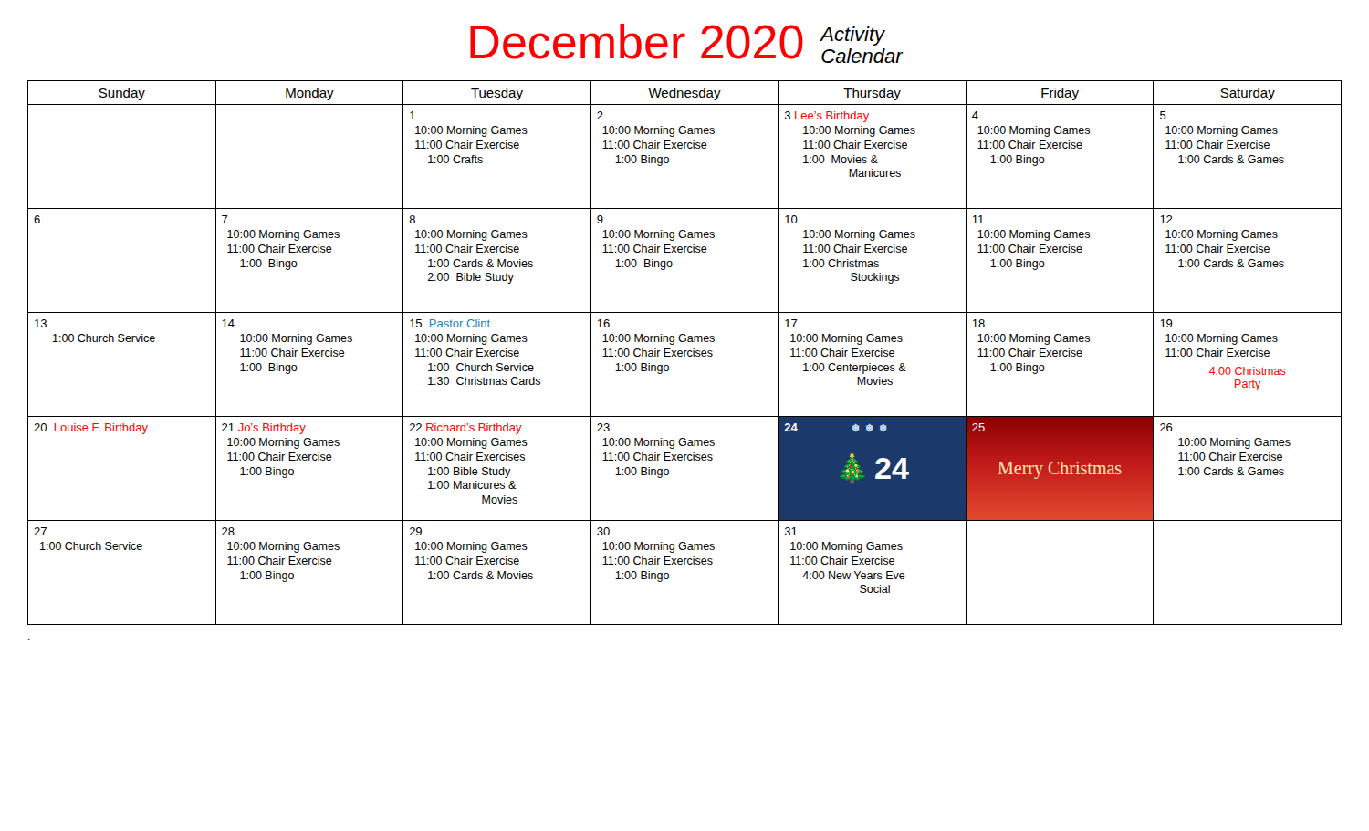December 2020
Activity
Calendar
| Sunday | Monday | Tuesday | Wednesday | Thursday | Friday | Saturday |
| --- | --- | --- | --- | --- | --- | --- |
| | | 1 10:00 Morning Games 11:00 Chair Exercise 1:00 Crafts | 2 10:00 Morning Games 11:00 Chair Exercise 1:00 Bingo | 3 Lee’s Birthday 10:00 Morning Games 11:00 Chair Exercise 1:00 Movies & Manicures | 4 10:00 Morning Games 11:00 Chair Exercise 1:00 Bingo | 5 10:00 Morning Games 11:00 Chair Exercise 1:00 Cards & Games |
| 6 | 7 10:00 Morning Games 11:00 Chair Exercise 1:00 Bingo | 8 10:00 Morning Games 11:00 Chair Exercise 1:00 Cards & Movies 2:00 Bible Study | 9 10:00 Morning Games 11:00 Chair Exercise 1:00 Bingo | 10 10:00 Morning Games 11:00 Chair Exercise 1:00 Christmas Stockings | 11 10:00 Morning Games 11:00 Chair Exercise 1:00 Bingo | 12 10:00 Morning Games 11:00 Chair Exercise 1:00 Cards & Games |
| 13 1:00 Church Service | 14 10:00 Morning Games 11:00 Chair Exercise 1:00 Bingo | 15 Pastor Clint 10:00 Morning Games 11:00 Chair Exercise 1:00 Church Service 1:30 Christmas Cards | 16 10:00 Morning Games 11:00 Chair Exercises 1:00 Bingo | 17 10:00 Morning Games 11:00 Chair Exercise 1:00 Centerpieces & Movies | 18 10:00 Morning Games 11:00 Chair Exercise 1:00 Bingo | 19 10:00 Morning Games 11:00 Chair Exercise 4:00 Christmas Party |
| 20 Louise F. Birthday | 21 Jo’s Birthday 10:00 Morning Games 11:00 Chair Exercise 1:00 Bingo | 22 Richard’s Birthday 10:00 Morning Games 11:00 Chair Exercises 1:00 Bible Study 1:00 Manicures & Movies | 23 10:00 Morning Games 11:00 Chair Exercises 1:00 Bingo | 24 🎄 24 | 25 Merry Christmas | 26 10:00 Morning Games 11:00 Chair Exercise 1:00 Cards & Games |
| 27 1:00 Church Service | 28 10:00 Morning Games 11:00 Chair Exercise 1:00 Bingo | 29 10:00 Morning Games 11:00 Chair Exercise 1:00 Cards & Movies | 30 10:00 Morning Games 11:00 Chair Exercises 1:00 Bingo | 31 10:00 Morning Games 11:00 Chair Exercise 4:00 New Years Eve Social | | |
.